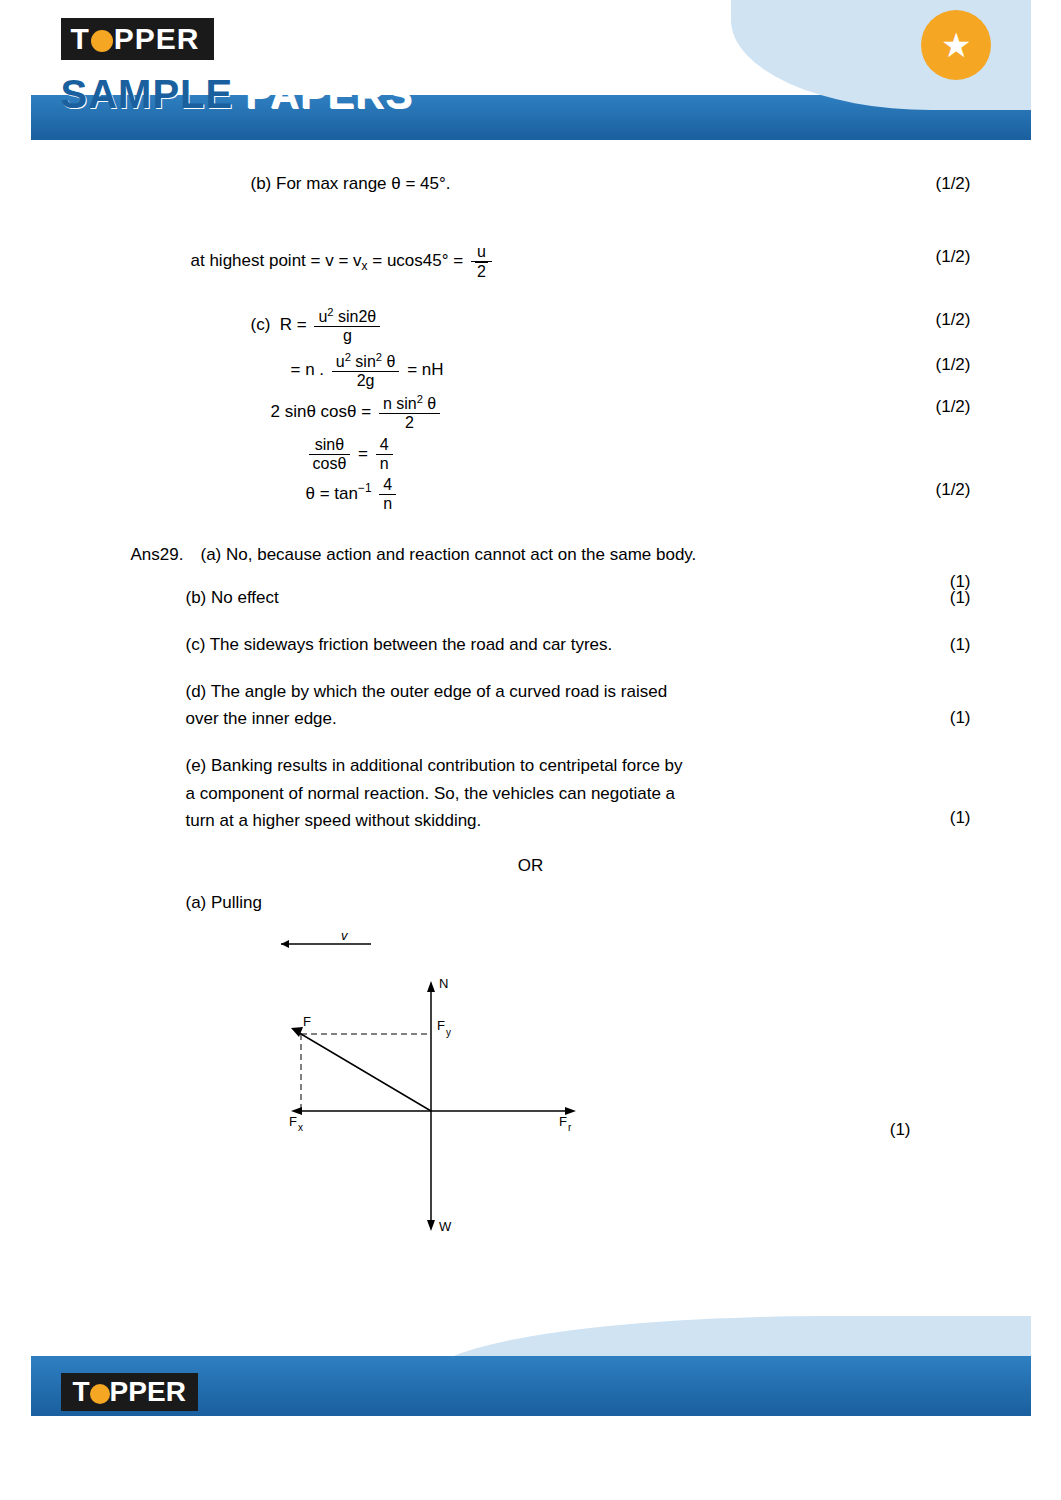T PPER
SAMPLE PAPERS
(b) For max range θ = 45°. (1/2)
at highest point = v = vx = ucos45° = u 2 (1/2)
(c) R = u2 sin2θ g (1/2)
= n . u2 sin2 θ 2g = nH (1/2)
2 sinθ cosθ = n sin2 θ 2 (1/2)
sinθ cosθ = 4 n
θ = tan−1 4 n (1/2)
Ans29.(a) No, because action and reaction cannot act on the same body.
(1)
(b) No effect (1)
(c) The sideways friction between the road and car tyres. (1)
(d) The angle by which the outer edge of a curved road is raised
over the inner edge. (1)
(e) Banking results in additional contribution to centripetal force by
a component of normal reaction. So, the vehicles can negotiate a
turn at a higher speed without skidding. (1)
OR
(a) Pulling
v N W F r F x F F y
(1)
T PPER